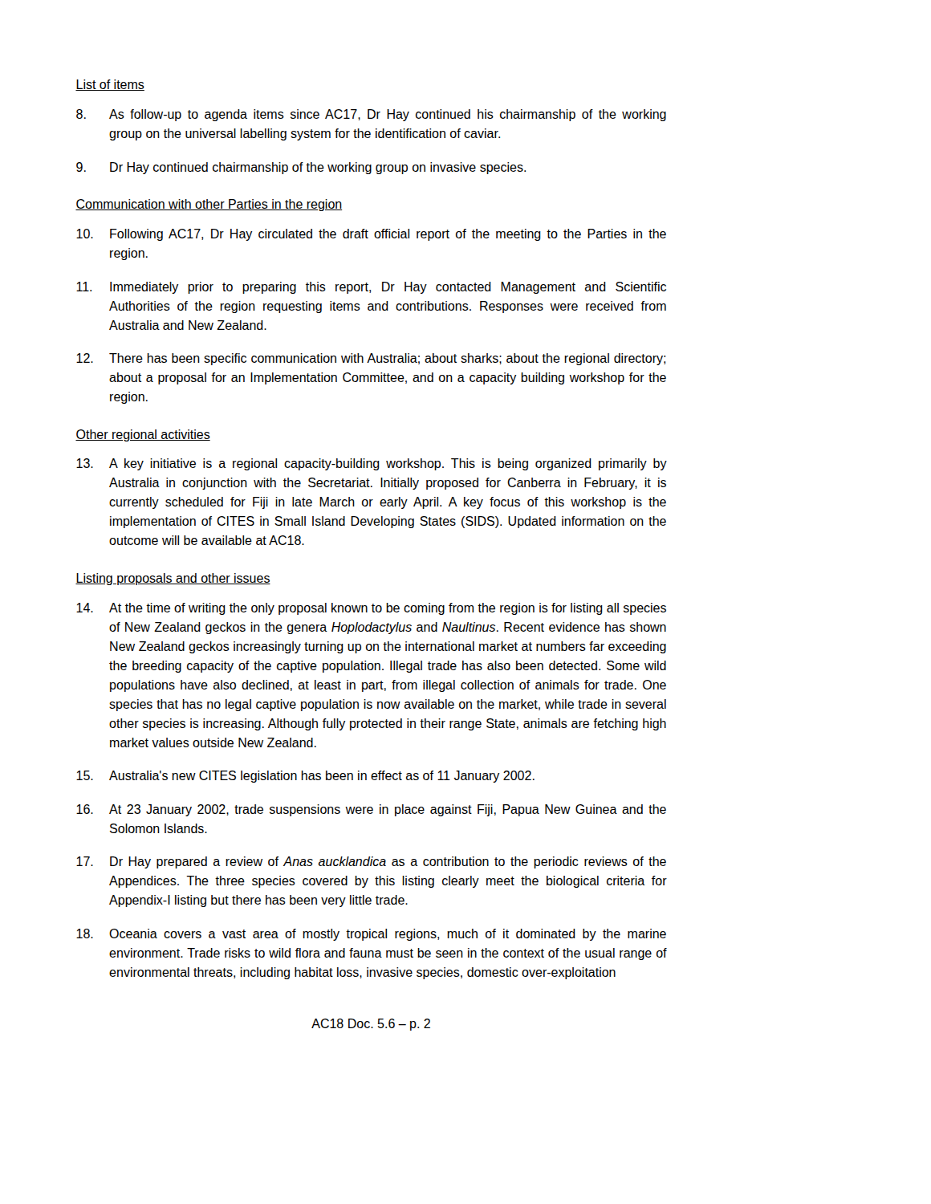List of items
8. As follow-up to agenda items since AC17, Dr Hay continued his chairmanship of the working group on the universal labelling system for the identification of caviar.
9. Dr Hay continued chairmanship of the working group on invasive species.
Communication with other Parties in the region
10. Following AC17, Dr Hay circulated the draft official report of the meeting to the Parties in the region.
11. Immediately prior to preparing this report, Dr Hay contacted Management and Scientific Authorities of the region requesting items and contributions. Responses were received from Australia and New Zealand.
12. There has been specific communication with Australia; about sharks; about the regional directory; about a proposal for an Implementation Committee, and on a capacity building workshop for the region.
Other regional activities
13. A key initiative is a regional capacity-building workshop. This is being organized primarily by Australia in conjunction with the Secretariat. Initially proposed for Canberra in February, it is currently scheduled for Fiji in late March or early April. A key focus of this workshop is the implementation of CITES in Small Island Developing States (SIDS). Updated information on the outcome will be available at AC18.
Listing proposals and other issues
14. At the time of writing the only proposal known to be coming from the region is for listing all species of New Zealand geckos in the genera Hoplodactylus and Naultinus. Recent evidence has shown New Zealand geckos increasingly turning up on the international market at numbers far exceeding the breeding capacity of the captive population. Illegal trade has also been detected. Some wild populations have also declined, at least in part, from illegal collection of animals for trade. One species that has no legal captive population is now available on the market, while trade in several other species is increasing. Although fully protected in their range State, animals are fetching high market values outside New Zealand.
15. Australia's new CITES legislation has been in effect as of 11 January 2002.
16. At 23 January 2002, trade suspensions were in place against Fiji, Papua New Guinea and the Solomon Islands.
17. Dr Hay prepared a review of Anas aucklandica as a contribution to the periodic reviews of the Appendices. The three species covered by this listing clearly meet the biological criteria for Appendix-I listing but there has been very little trade.
18. Oceania covers a vast area of mostly tropical regions, much of it dominated by the marine environment. Trade risks to wild flora and fauna must be seen in the context of the usual range of environmental threats, including habitat loss, invasive species, domestic over-exploitation
AC18 Doc. 5.6 – p. 2